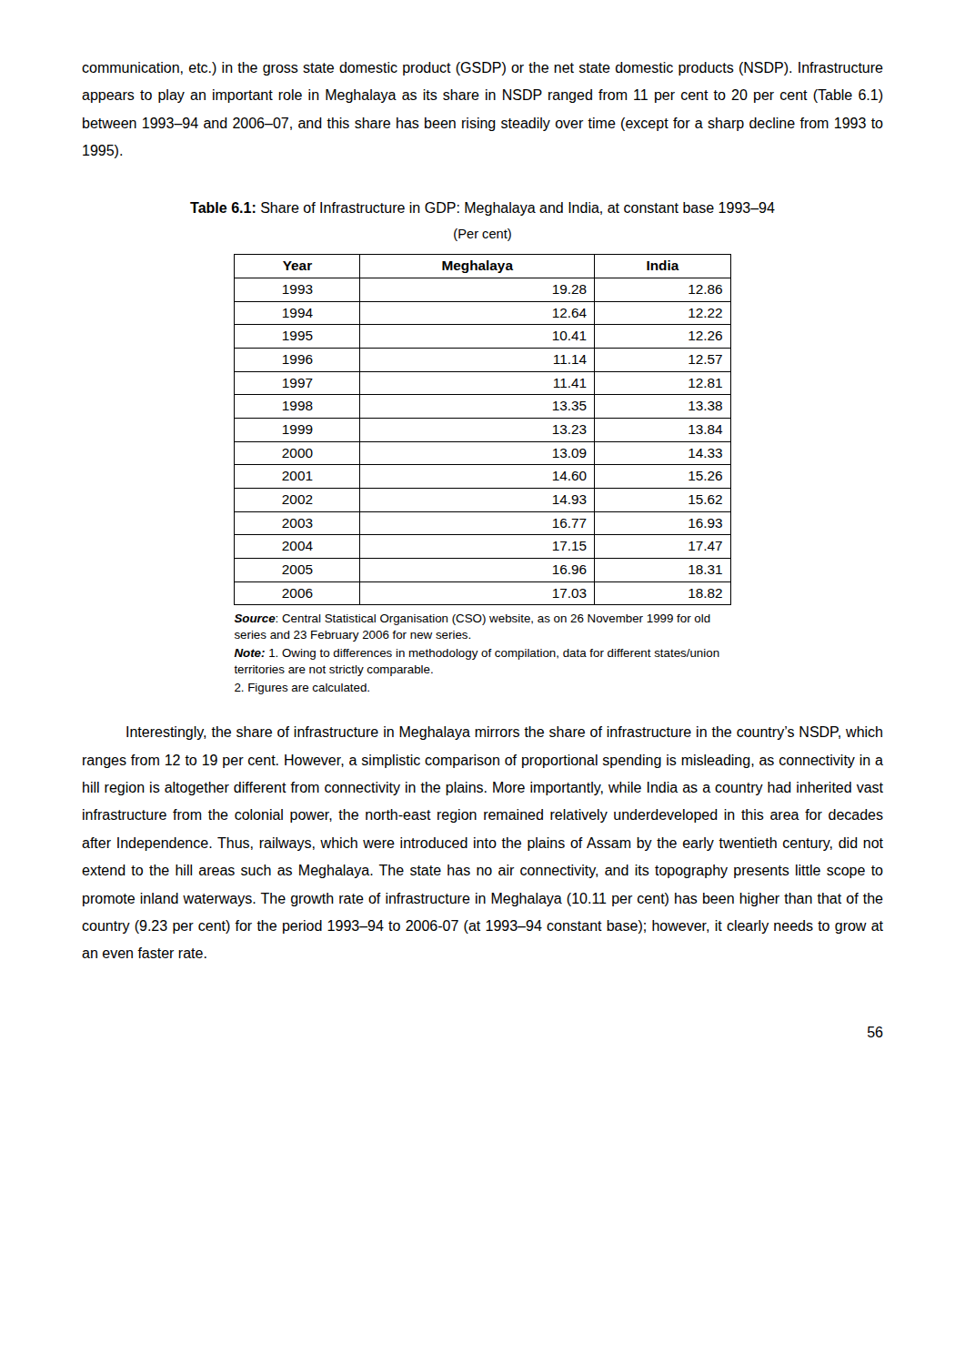communication, etc.) in the gross state domestic product (GSDP) or the net state domestic products (NSDP). Infrastructure appears to play an important role in Meghalaya as its share in NSDP ranged from 11 per cent to 20 per cent (Table 6.1) between 1993–94 and 2006–07, and this share has been rising steadily over time (except for a sharp decline from 1993 to 1995).
Table 6.1: Share of Infrastructure in GDP: Meghalaya and India, at constant base 1993–94
(Per cent)
| Year | Meghalaya | India |
| --- | --- | --- |
| 1993 | 19.28 | 12.86 |
| 1994 | 12.64 | 12.22 |
| 1995 | 10.41 | 12.26 |
| 1996 | 11.14 | 12.57 |
| 1997 | 11.41 | 12.81 |
| 1998 | 13.35 | 13.38 |
| 1999 | 13.23 | 13.84 |
| 2000 | 13.09 | 14.33 |
| 2001 | 14.60 | 15.26 |
| 2002 | 14.93 | 15.62 |
| 2003 | 16.77 | 16.93 |
| 2004 | 17.15 | 17.47 |
| 2005 | 16.96 | 18.31 |
| 2006 | 17.03 | 18.82 |
Source: Central Statistical Organisation (CSO) website, as on 26 November 1999 for old series and 23 February 2006 for new series.
Note: 1. Owing to differences in methodology of compilation, data for different states/union territories are not strictly comparable.
2. Figures are calculated.
Interestingly, the share of infrastructure in Meghalaya mirrors the share of infrastructure in the country’s NSDP, which ranges from 12 to 19 per cent. However, a simplistic comparison of proportional spending is misleading, as connectivity in a hill region is altogether different from connectivity in the plains. More importantly, while India as a country had inherited vast infrastructure from the colonial power, the north-east region remained relatively underdeveloped in this area for decades after Independence. Thus, railways, which were introduced into the plains of Assam by the early twentieth century, did not extend to the hill areas such as Meghalaya. The state has no air connectivity, and its topography presents little scope to promote inland waterways. The growth rate of infrastructure in Meghalaya (10.11 per cent) has been higher than that of the country (9.23 per cent) for the period 1993–94 to 2006-07 (at 1993–94 constant base); however, it clearly needs to grow at an even faster rate.
56